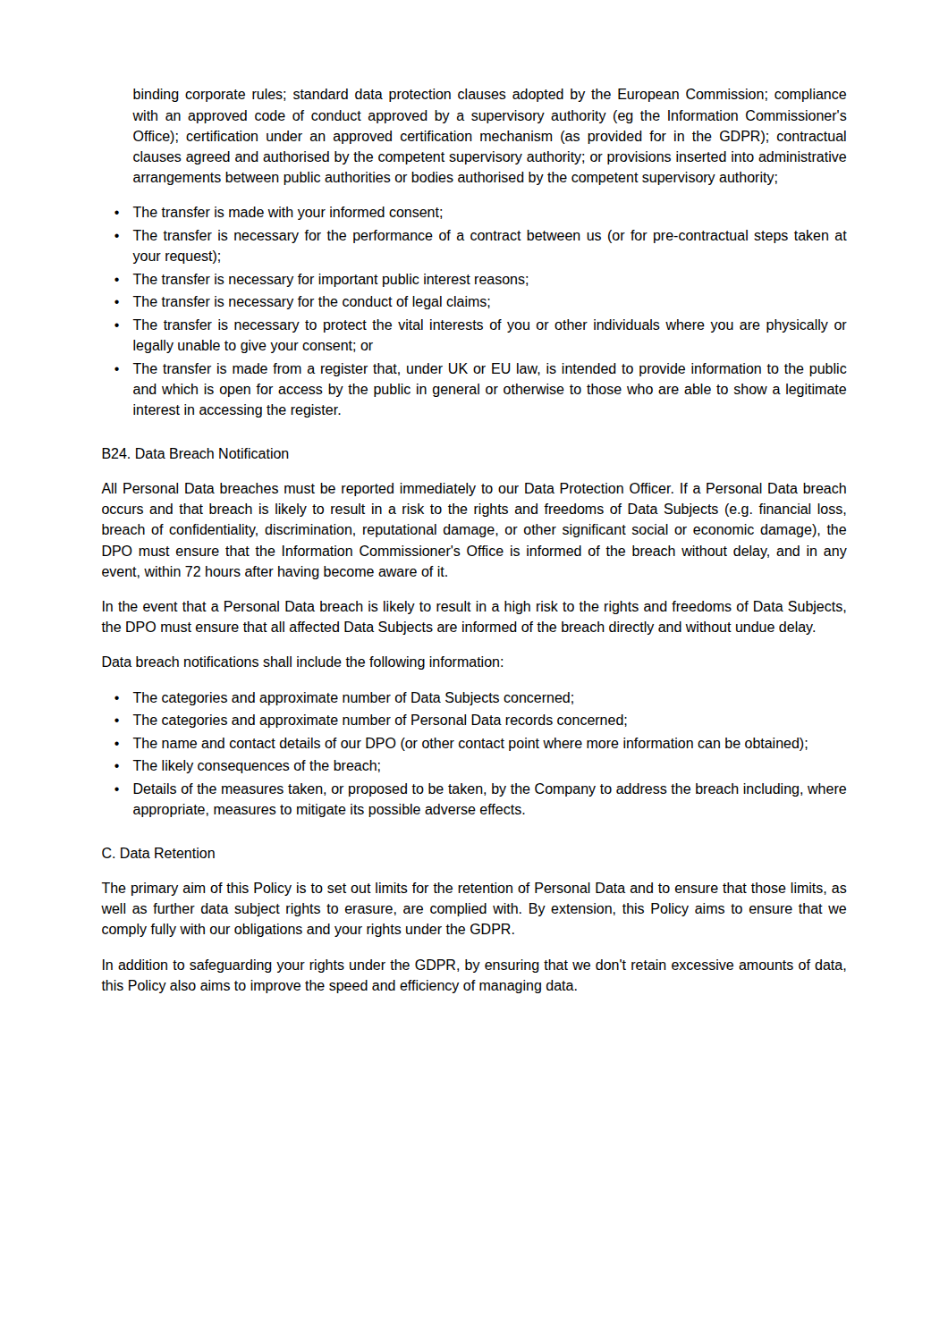binding corporate rules; standard data protection clauses adopted by the European Commission; compliance with an approved code of conduct approved by a supervisory authority (eg the Information Commissioner's Office); certification under an approved certification mechanism (as provided for in the GDPR); contractual clauses agreed and authorised by the competent supervisory authority; or provisions inserted into administrative arrangements between public authorities or bodies authorised by the competent supervisory authority;
The transfer is made with your informed consent;
The transfer is necessary for the performance of a contract between us (or for pre-contractual steps taken at your request);
The transfer is necessary for important public interest reasons;
The transfer is necessary for the conduct of legal claims;
The transfer is necessary to protect the vital interests of you or other individuals where you are physically or legally unable to give your consent; or
The transfer is made from a register that, under UK or EU law, is intended to provide information to the public and which is open for access by the public in general or otherwise to those who are able to show a legitimate interest in accessing the register.
B24. Data Breach Notification
All Personal Data breaches must be reported immediately to our Data Protection Officer. If a Personal Data breach occurs and that breach is likely to result in a risk to the rights and freedoms of Data Subjects (e.g. financial loss, breach of confidentiality, discrimination, reputational damage, or other significant social or economic damage), the DPO must ensure that the Information Commissioner's Office is informed of the breach without delay, and in any event, within 72 hours after having become aware of it.
In the event that a Personal Data breach is likely to result in a high risk to the rights and freedoms of Data Subjects, the DPO must ensure that all affected Data Subjects are informed of the breach directly and without undue delay.
Data breach notifications shall include the following information:
The categories and approximate number of Data Subjects concerned;
The categories and approximate number of Personal Data records concerned;
The name and contact details of our DPO (or other contact point where more information can be obtained);
The likely consequences of the breach;
Details of the measures taken, or proposed to be taken, by the Company to address the breach including, where appropriate, measures to mitigate its possible adverse effects.
C. Data Retention
The primary aim of this Policy is to set out limits for the retention of Personal Data and to ensure that those limits, as well as further data subject rights to erasure, are complied with. By extension, this Policy aims to ensure that we comply fully with our obligations and your rights under the GDPR.
In addition to safeguarding your rights under the GDPR, by ensuring that we don't retain excessive amounts of data, this Policy also aims to improve the speed and efficiency of managing data.